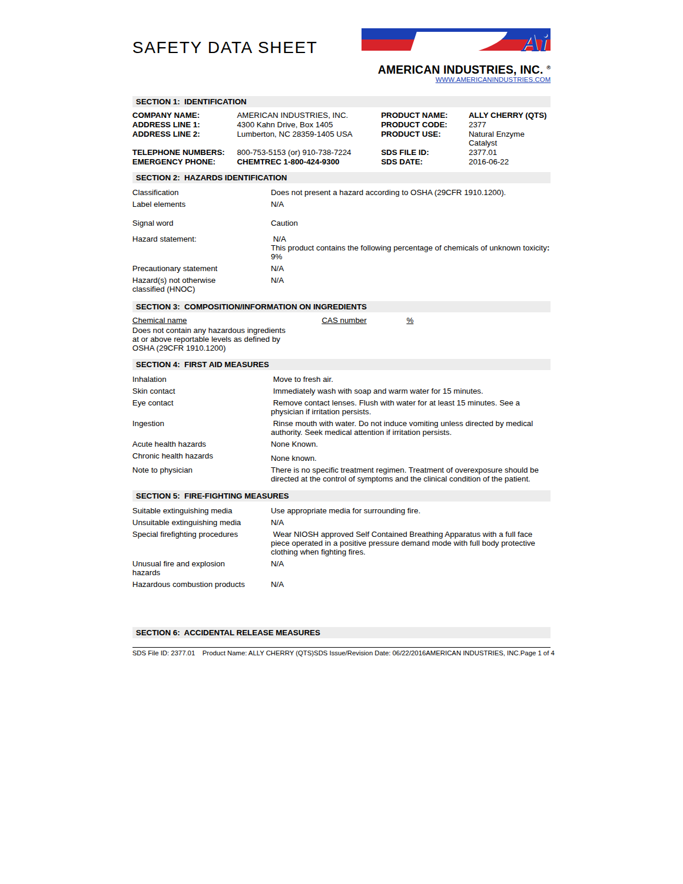SAFETY DATA SHEET
Ai
AMERICAN INDUSTRIES, INC. ®
WWW.AMERICANINDUSTRIES.COM
SECTION 1: IDENTIFICATION
| COMPANY NAME: | AMERICAN INDUSTRIES, INC. | PRODUCT NAME: | ALLY CHERRY (QTS) |
| ADDRESS LINE 1: | 4300 Kahn Drive, Box 1405 | PRODUCT CODE: | 2377 |
| ADDRESS LINE 2: | Lumberton, NC 28359-1405 USA | PRODUCT USE: | Natural Enzyme Catalyst |
| TELEPHONE NUMBERS: | 800-753-5153 (or) 910-738-7224 | SDS FILE ID: | 2377.01 |
| EMERGENCY PHONE: | CHEMTREC 1-800-424-9300 | SDS DATE: | 2016-06-22 |
SECTION 2: HAZARDS IDENTIFICATION
| Classification | Does not present a hazard according to OSHA (29CFR 1910.1200). |
| Label elements | N/A |
| Signal word | Caution |
| Hazard statement: | N/A This product contains the following percentage of chemicals of unknown toxicity : 9% |
| Precautionary statement | N/A |
| Hazard(s) not otherwise classified (HNOC) | N/A |
SECTION 3: COMPOSITION/INFORMATION ON INGREDIENTS
| Chemical name | CAS number | % |
| Does not contain any hazardous ingredients at or above reportable levels as defined by OSHA (29CFR 1910.1200) |
SECTION 4: FIRST AID MEASURES
| Inhalation | Move to fresh air. |
| Skin contact | Immediately wash with soap and warm water for 15 minutes. |
| Eye contact | Remove contact lenses. Flush with water for at least 15 minutes. See a physician if irritation persists. |
| Ingestion | Rinse mouth with water. Do not induce vomiting unless directed by medical authority. Seek medical attention if irritation persists. |
| Acute health hazards | None Known. |
| Chronic health hazards | None known. |
| Note to physician | There is no specific treatment regimen. Treatment of overexposure should be directed at the control of symptoms and the clinical condition of the patient. |
SECTION 5: FIRE-FIGHTING MEASURES
| Suitable extinguishing media | Use appropriate media for surrounding fire. |
| Unsuitable extinguishing media | N/A |
| Special firefighting procedures | Wear NIOSH approved Self Contained Breathing Apparatus with a full face piece operated in a positive pressure demand mode with full body protective clothing when fighting fires. |
| Unusual fire and explosion hazards | N/A |
| Hazardous combustion products | N/A |
SECTION 6: ACCIDENTAL RELEASE MEASURES
SDS File ID: 2377.01 Product Name: ALLY CHERRY (QTS) SDS Issue/Revision Date: 06/22/2016 AMERICAN INDUSTRIES, INC. Page 1 of 4